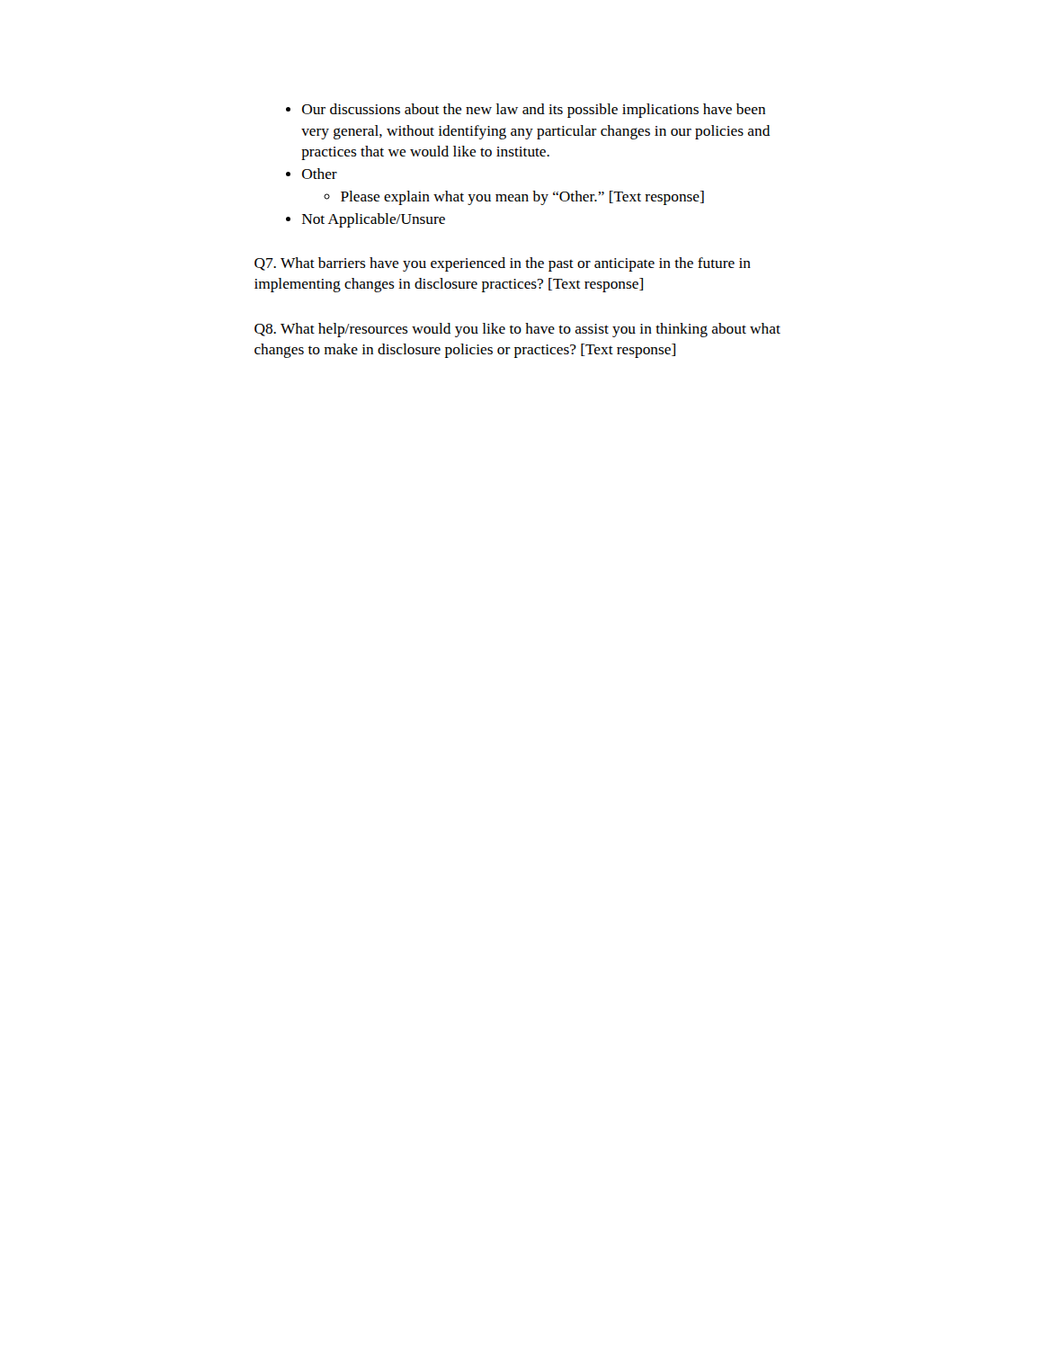Our discussions about the new law and its possible implications have been very general, without identifying any particular changes in our policies and practices that we would like to institute.
Other
Please explain what you mean by “Other.” [Text response]
Not Applicable/Unsure
Q7. What barriers have you experienced in the past or anticipate in the future in implementing changes in disclosure practices? [Text response]
Q8. What help/resources would you like to have to assist you in thinking about what changes to make in disclosure policies or practices? [Text response]